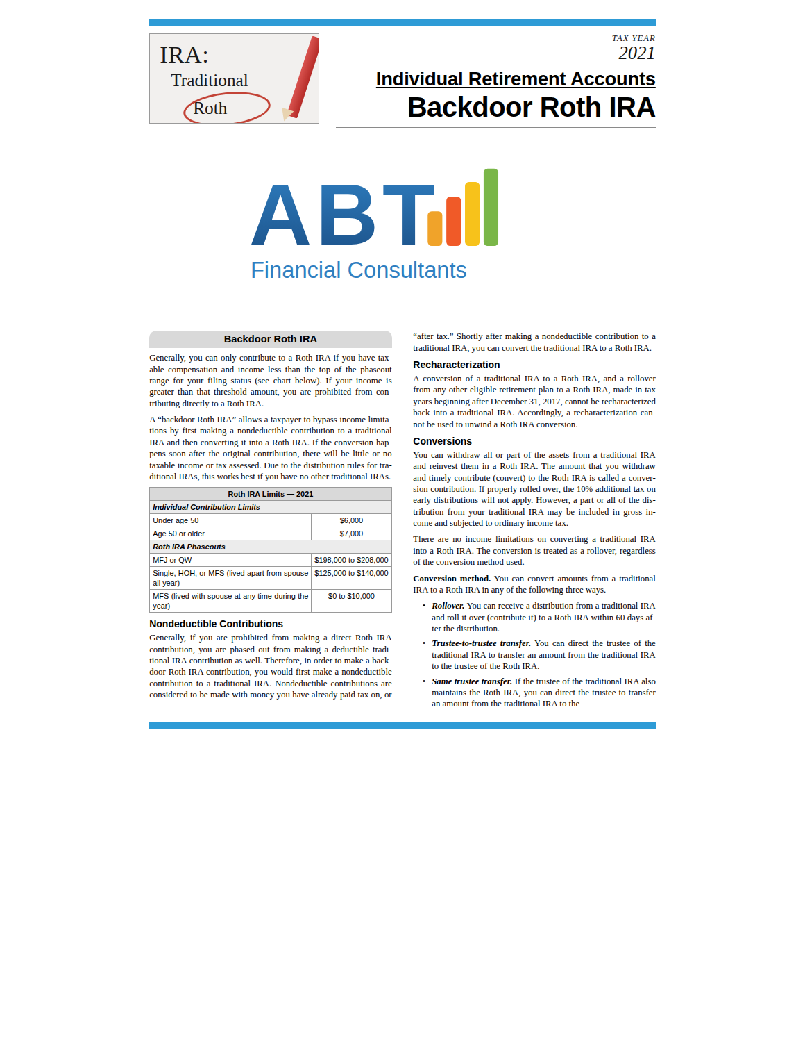IRA:
Traditional
Roth
TAX YEAR
2021
Individual Retirement Accounts
Backdoor Roth IRA
A B T Financial Consultants
Backdoor Roth IRA
Generally, you can only contribute to a Roth IRA if you have taxable compensation and income less than the top of the phaseout range for your filing status (see chart below). If your income is greater than that threshold amount, you are prohibited from contributing directly to a Roth IRA.
A “backdoor Roth IRA” allows a taxpayer to bypass income limitations by first making a nondeductible contribution to a traditional IRA and then converting it into a Roth IRA. If the conversion happens soon after the original contribution, there will be little or no taxable income or tax assessed. Due to the distribution rules for traditional IRAs, this works best if you have no other traditional IRAs.
| Roth IRA Limits — 2021 |
| --- |
| Individual Contribution Limits |
| Under age 50 | $6,000 |
| Age 50 or older | $7,000 |
| Roth IRA Phaseouts |
| MFJ or QW | $198,000 to $208,000 |
| Single, HOH, or MFS (lived apart from spouse all year) | $125,000 to $140,000 |
| MFS (lived with spouse at any time during the year) | $0 to $10,000 |
Nondeductible Contributions
Generally, if you are prohibited from making a direct Roth IRA contribution, you are phased out from making a deductible traditional IRA contribution as well. Therefore, in order to make a backdoor Roth IRA contribution, you would first make a nondeductible contribution to a traditional IRA. Nondeductible contributions are considered to be made with money you have already paid tax on, or “after tax.” Shortly after making a nondeductible contribution to a traditional IRA, you can convert the traditional IRA to a Roth IRA.
Recharacterization
A conversion of a traditional IRA to a Roth IRA, and a rollover from any other eligible retirement plan to a Roth IRA, made in tax years beginning after December 31, 2017, cannot be recharacterized back into a traditional IRA. Accordingly, a recharacterization cannot be used to unwind a Roth IRA conversion.
Conversions
You can withdraw all or part of the assets from a traditional IRA and reinvest them in a Roth IRA. The amount that you withdraw and timely contribute (convert) to the Roth IRA is called a conversion contribution. If properly rolled over, the 10% additional tax on early distributions will not apply. However, a part or all of the distribution from your traditional IRA may be included in gross income and subjected to ordinary income tax.
There are no income limitations on converting a traditional IRA into a Roth IRA. The conversion is treated as a rollover, regardless of the conversion method used.
Conversion method. You can convert amounts from a traditional IRA to a Roth IRA in any of the following three ways.
Rollover. You can receive a distribution from a traditional IRA and roll it over (contribute it) to a Roth IRA within 60 days after the distribution.
Trustee-to-trustee transfer. You can direct the trustee of the traditional IRA to transfer an amount from the traditional IRA to the trustee of the Roth IRA.
Same trustee transfer. If the trustee of the traditional IRA also maintains the Roth IRA, you can direct the trustee to transfer an amount from the traditional IRA to the